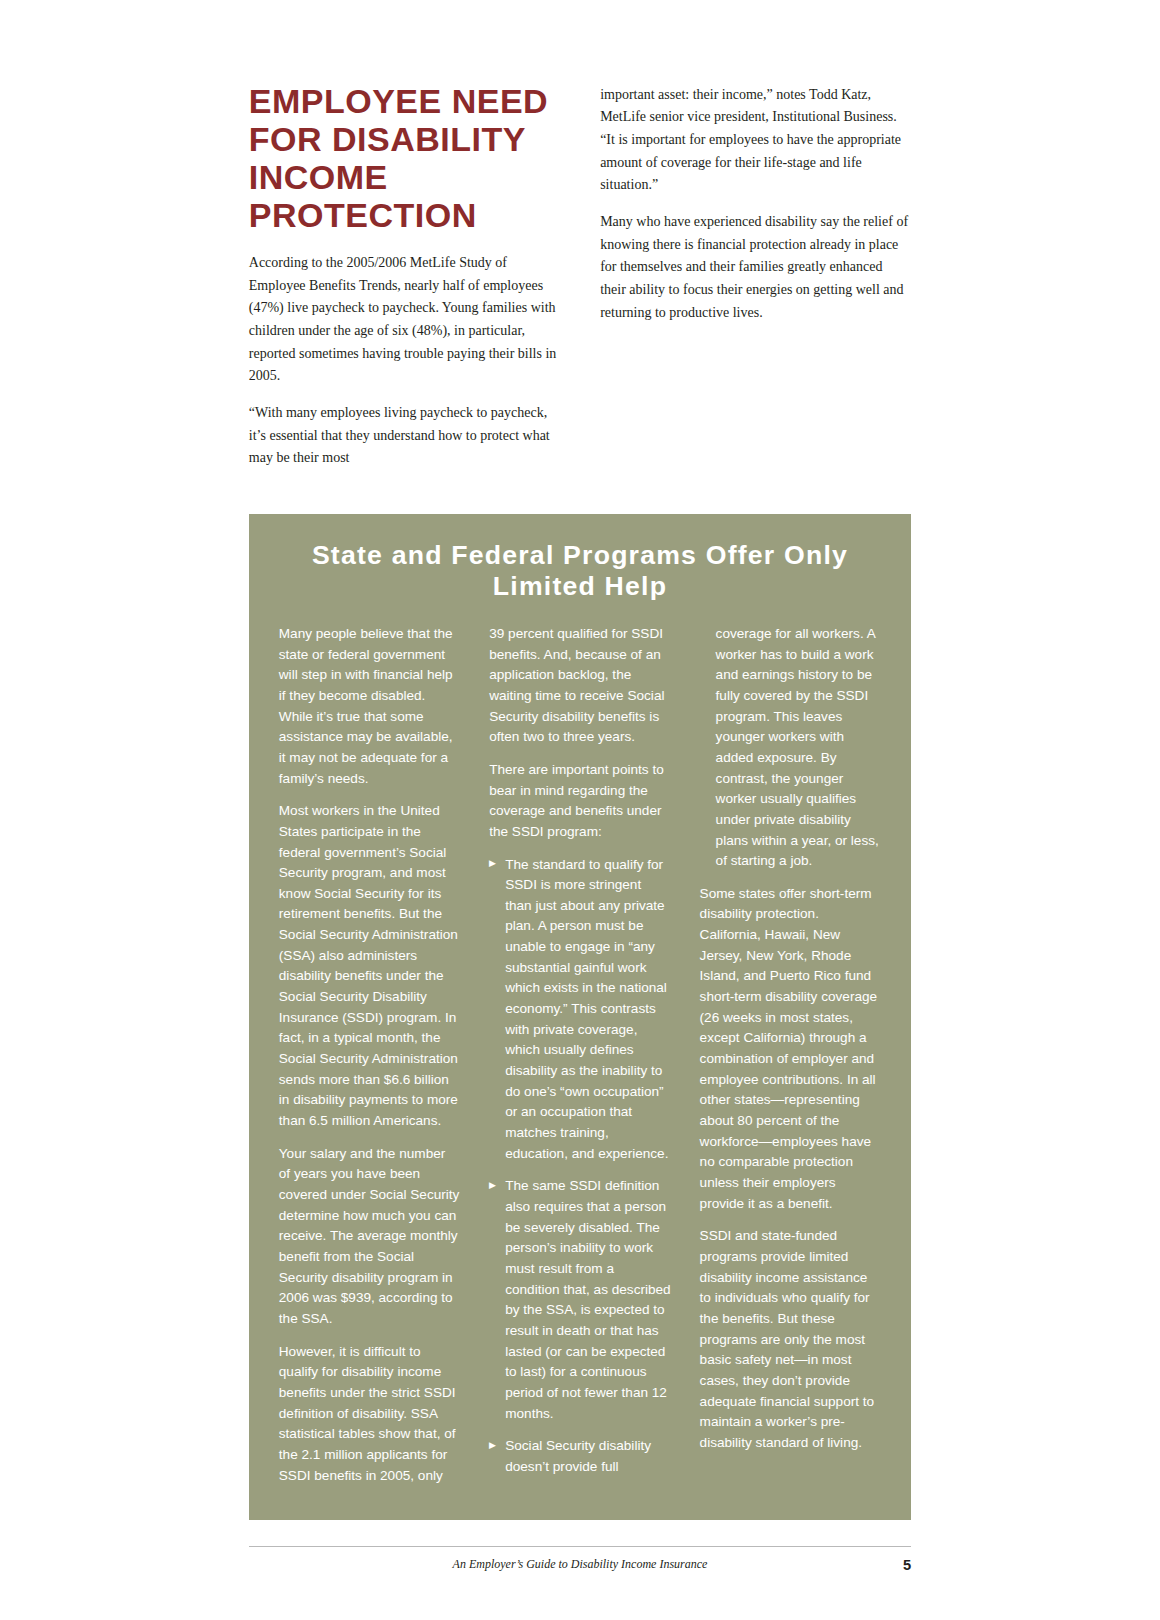Employee Need for Disability Income Protection
According to the 2005/2006 MetLife Study of Employee Benefits Trends, nearly half of employees (47%) live paycheck to paycheck. Young families with children under the age of six (48%), in particular, reported sometimes having trouble paying their bills in 2005.
“With many employees living paycheck to paycheck, it’s essential that they understand how to protect what may be their most
important asset: their income,” notes Todd Katz, MetLife senior vice president, Institutional Business. “It is important for employees to have the appropriate amount of coverage for their life-stage and life situation.”
Many who have experienced disability say the relief of knowing there is financial protection already in place for themselves and their families greatly enhanced their ability to focus their energies on getting well and returning to productive lives.
State and Federal Programs Offer Only Limited Help
Many people believe that the state or federal government will step in with financial help if they become disabled. While it’s true that some assistance may be available, it may not be adequate for a family’s needs.
Most workers in the United States participate in the federal government’s Social Security program, and most know Social Security for its retirement benefits. But the Social Security Administration (SSA) also administers disability benefits under the Social Security Disability Insurance (SSDI) program. In fact, in a typical month, the Social Security Administration sends more than $6.6 billion in disability payments to more than 6.5 million Americans.
Your salary and the number of years you have been covered under Social Security determine how much you can receive. The average monthly benefit from the Social Security disability program in 2006 was $939, according to the SSA.
However, it is difficult to qualify for disability income benefits under the strict SSDI definition of disability. SSA statistical tables show that, of the 2.1 million applicants for SSDI benefits in 2005, only 39 percent qualified for SSDI benefits. And, because of an application backlog, the waiting time to receive Social Security disability benefits is often two to three years.
There are important points to bear in mind regarding the coverage and benefits under the SSDI program:
The standard to qualify for SSDI is more stringent than just about any private plan. A person must be unable to engage in “any substantial gainful work which exists in the national economy.” This contrasts with private coverage, which usually defines disability as the inability to do one’s “own occupation” or an occupation that matches training, education, and experience.
The same SSDI definition also requires that a person be severely disabled. The person’s inability to work must result from a condition that, as described by the SSA, is expected to result in death or that has lasted (or can be expected to last) for a continuous period of not fewer than 12 months.
Social Security disability doesn’t provide full coverage for all workers. A worker has to build a work and earnings history to be fully covered by the SSDI program. This leaves younger workers with added exposure. By contrast, the younger worker usually qualifies under private disability plans within a year, or less, of starting a job.
Some states offer short-term disability protection. California, Hawaii, New Jersey, New York, Rhode Island, and Puerto Rico fund short-term disability coverage (26 weeks in most states, except California) through a combination of employer and employee contributions. In all other states—representing about 80 percent of the workforce—employees have no comparable protection unless their employers provide it as a benefit.
SSDI and state-funded programs provide limited disability income assistance to individuals who qualify for the benefits. But these programs are only the most basic safety net—in most cases, they don’t provide adequate financial support to maintain a worker’s pre-disability standard of living.
An Employer’s Guide to Disability Income Insurance 5